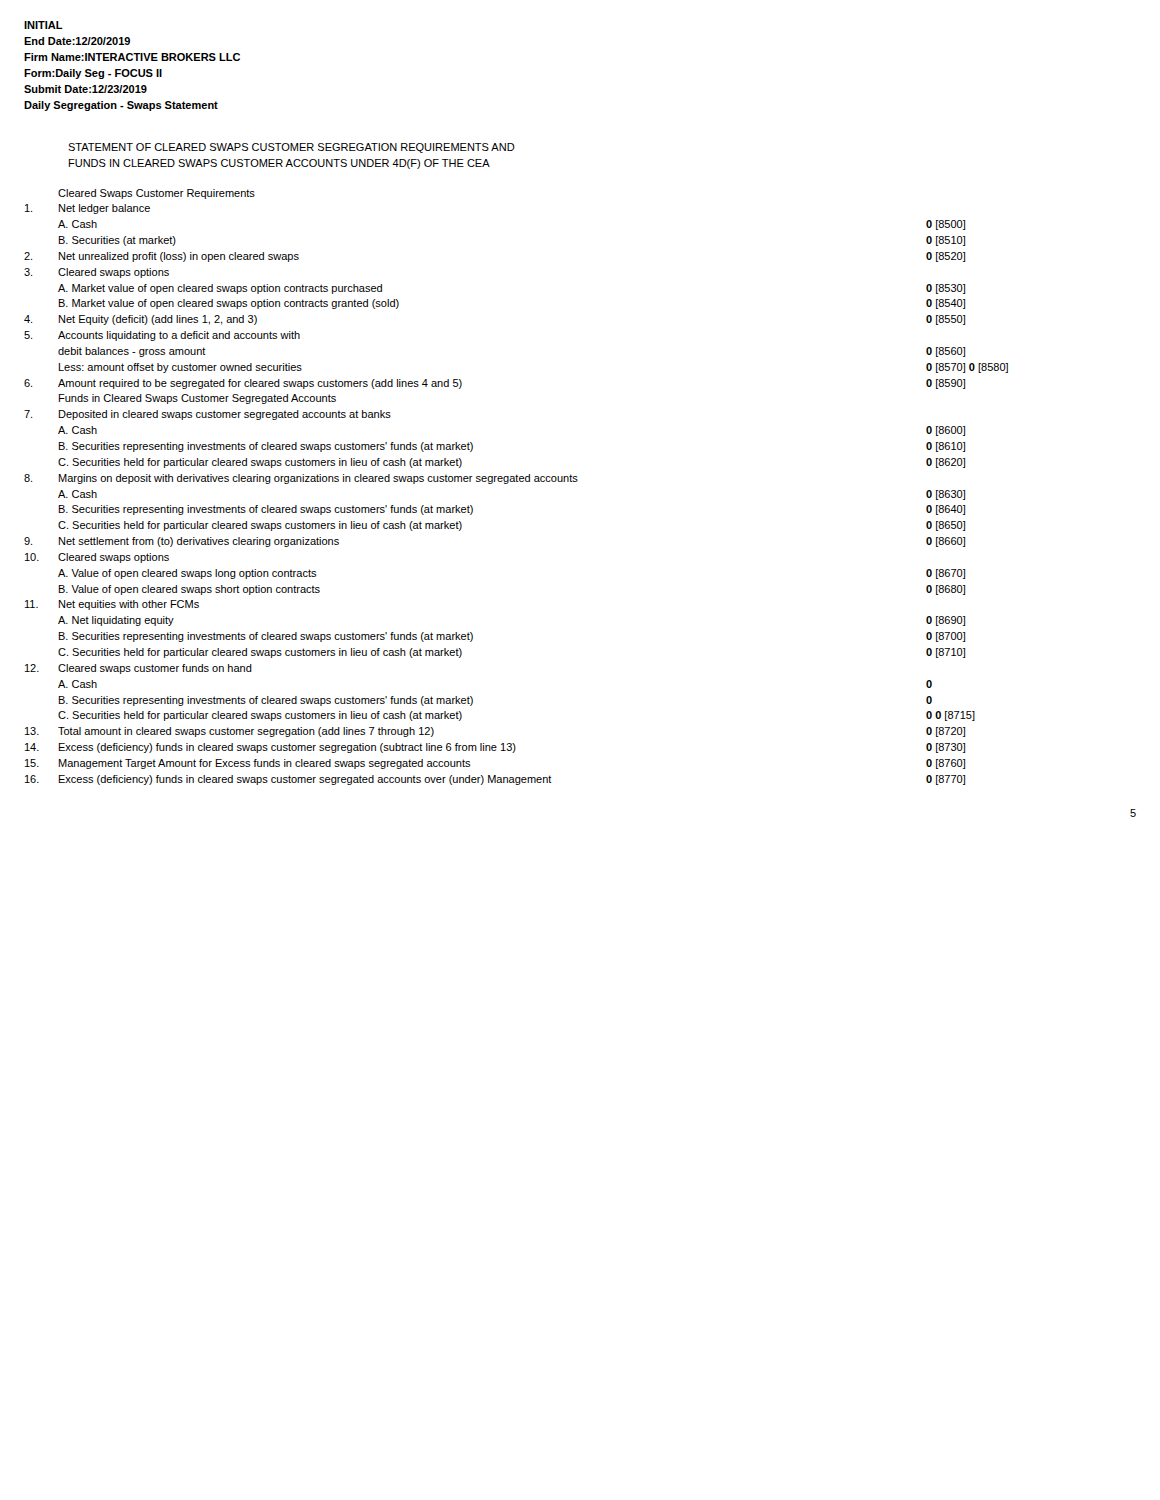INITIAL
End Date:12/20/2019
Firm Name:INTERACTIVE BROKERS LLC
Form:Daily Seg - FOCUS II
Submit Date:12/23/2019
Daily Segregation - Swaps Statement
STATEMENT OF CLEARED SWAPS CUSTOMER SEGREGATION REQUIREMENTS AND
FUNDS IN CLEARED SWAPS CUSTOMER ACCOUNTS UNDER 4D(F) OF THE CEA
| | Cleared Swaps Customer Requirements |
| 1. | Net ledger balance | |
| | A. Cash | 0 [8500] |
| | B. Securities (at market) | 0 [8510] |
| 2. | Net unrealized profit (loss) in open cleared swaps | 0 [8520] |
| 3. | Cleared swaps options | |
| | A. Market value of open cleared swaps option contracts purchased | 0 [8530] |
| | B. Market value of open cleared swaps option contracts granted (sold) | 0 [8540] |
| 4. | Net Equity (deficit) (add lines 1, 2, and 3) | 0 [8550] |
| 5. | Accounts liquidating to a deficit and accounts with | |
| | debit balances - gross amount | 0 [8560] |
| | Less: amount offset by customer owned securities | 0 [8570] 0 [8580] |
| 6. | Amount required to be segregated for cleared swaps customers (add lines 4 and 5) | 0 [8590] |
| | Funds in Cleared Swaps Customer Segregated Accounts | |
| 7. | Deposited in cleared swaps customer segregated accounts at banks | |
| | A. Cash | 0 [8600] |
| | B. Securities representing investments of cleared swaps customers' funds (at market) | 0 [8610] |
| | C. Securities held for particular cleared swaps customers in lieu of cash (at market) | 0 [8620] |
| 8. | Margins on deposit with derivatives clearing organizations in cleared swaps customer segregated accounts | |
| | A. Cash | 0 [8630] |
| | B. Securities representing investments of cleared swaps customers' funds (at market) | 0 [8640] |
| | C. Securities held for particular cleared swaps customers in lieu of cash (at market) | 0 [8650] |
| 9. | Net settlement from (to) derivatives clearing organizations | 0 [8660] |
| 10. | Cleared swaps options | |
| | A. Value of open cleared swaps long option contracts | 0 [8670] |
| | B. Value of open cleared swaps short option contracts | 0 [8680] |
| 11. | Net equities with other FCMs | |
| | A. Net liquidating equity | 0 [8690] |
| | B. Securities representing investments of cleared swaps customers' funds (at market) | 0 [8700] |
| | C. Securities held for particular cleared swaps customers in lieu of cash (at market) | 0 [8710] |
| 12. | Cleared swaps customer funds on hand | |
| | A. Cash | 0 |
| | B. Securities representing investments of cleared swaps customers' funds (at market) | 0 |
| | C. Securities held for particular cleared swaps customers in lieu of cash (at market) | 0 0 [8715] |
| 13. | Total amount in cleared swaps customer segregation (add lines 7 through 12) | 0 [8720] |
| 14. | Excess (deficiency) funds in cleared swaps customer segregation (subtract line 6 from line 13) | 0 [8730] |
| 15. | Management Target Amount for Excess funds in cleared swaps segregated accounts | 0 [8760] |
| 16. | Excess (deficiency) funds in cleared swaps customer segregated accounts over (under) Management | 0 [8770] |
5